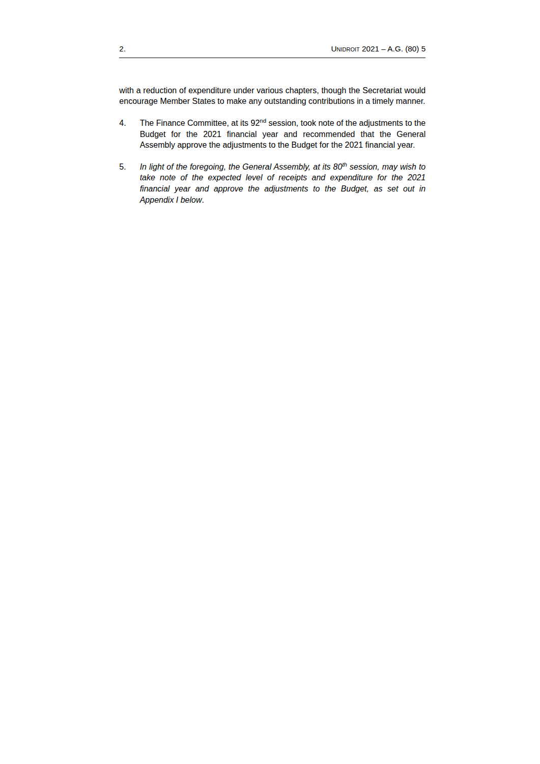2. Unidroit 2021 – A.G. (80) 5
with a reduction of expenditure under various chapters, though the Secretariat would encourage Member States to make any outstanding contributions in a timely manner.
4. The Finance Committee, at its 92nd session, took note of the adjustments to the Budget for the 2021 financial year and recommended that the General Assembly approve the adjustments to the Budget for the 2021 financial year.
5. In light of the foregoing, the General Assembly, at its 80th session, may wish to take note of the expected level of receipts and expenditure for the 2021 financial year and approve the adjustments to the Budget, as set out in Appendix I below.